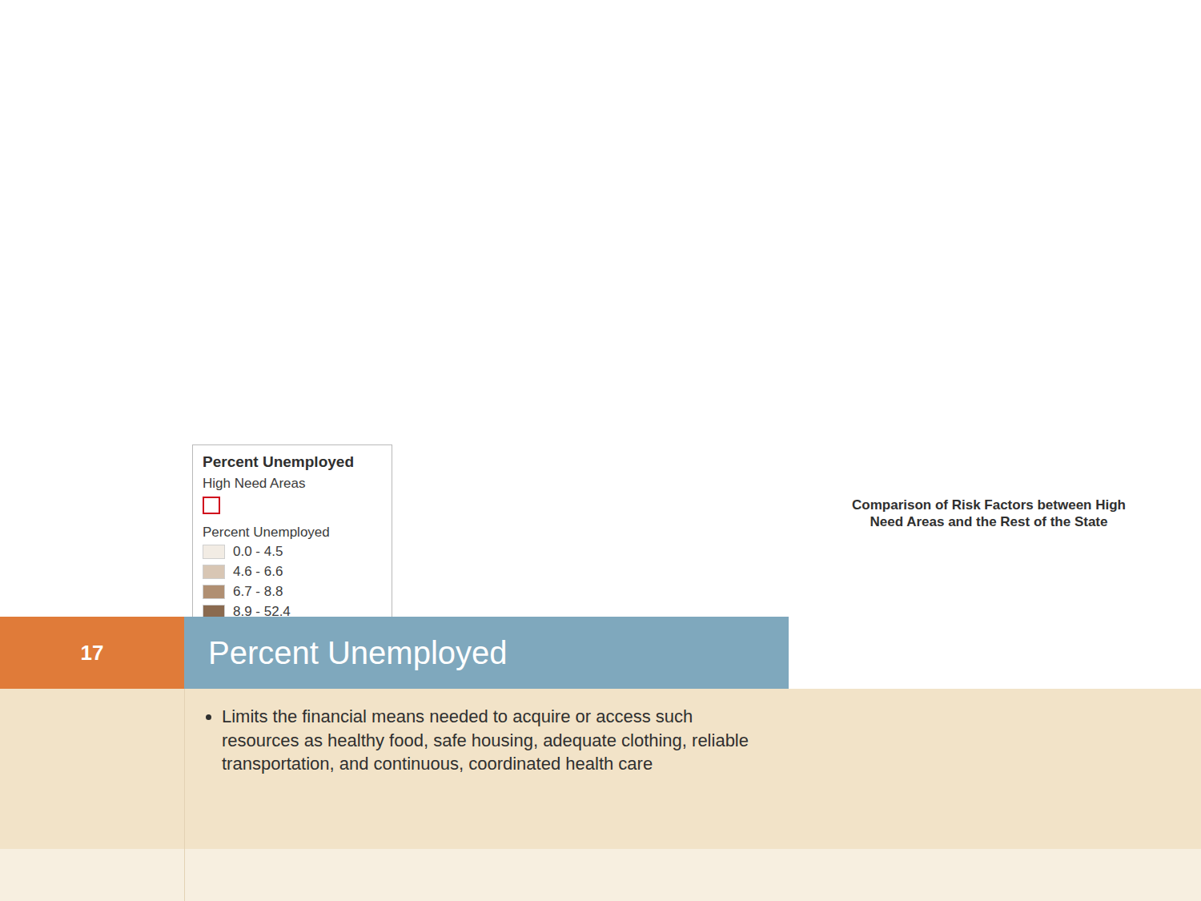Percent Unemployed
High Need Areas
Percent Unemployed
0.0 - 4.5
4.6 - 6.6
6.7 - 8.8
8.9 - 52.4
Comparison of Risk Factors between High
Need Areas and the Rest of the State
17
Percent Unemployed
Limits the financial means needed to acquire or access such resources as healthy food, safe housing, adequate clothing, reliable transportation, and continuous, coordinated health care